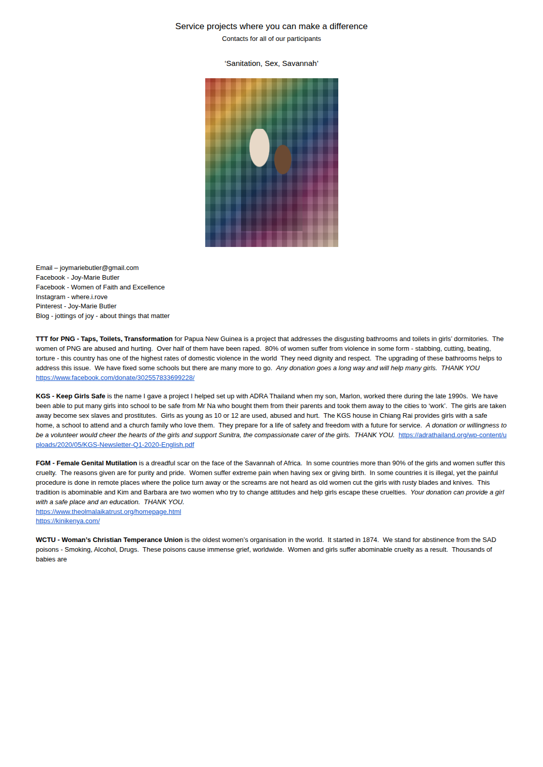Service projects where you can make a difference
Contacts for all of our participants
‘Sanitation, Sex, Savannah’
Email – joymariebutler@gmail.com
Facebook - Joy-Marie Butler
Facebook - Women of Faith and Excellence
Instagram - where.i.rove
Pinterest - Joy-Marie Butler
Blog - jottings of joy - about things that matter
TTT for PNG - Taps, Toilets, Transformation for Papua New Guinea is a project that addresses the disgusting bathrooms and toilets in girls’ dormitories. The women of PNG are abused and hurting. Over half of them have been raped. 80% of women suffer from violence in some form - stabbing, cutting, beating, torture - this country has one of the highest rates of domestic violence in the world They need dignity and respect. The upgrading of these bathrooms helps to address this issue. We have fixed some schools but there are many more to go. Any donation goes a long way and will help many girls. THANK YOU
https://www.facebook.com/donate/302557833699228/
KGS - Keep Girls Safe is the name I gave a project I helped set up with ADRA Thailand when my son, Marlon, worked there during the late 1990s. We have been able to put many girls into school to be safe from Mr Na who bought them from their parents and took them away to the cities to ‘work’. The girls are taken away become sex slaves and prostitutes. Girls as young as 10 or 12 are used, abused and hurt. The KGS house in Chiang Rai provides girls with a safe home, a school to attend and a church family who love them. They prepare for a life of safety and freedom with a future for service. A donation or willingness to be a volunteer would cheer the hearts of the girls and support Sunitra, the compassionate carer of the girls. THANK YOU. https://adrathailand.org/wp-content/uploads/2020/05/KGS-Newsletter-Q1-2020-English.pdf
FGM - Female Genital Mutilation is a dreadful scar on the face of the Savannah of Africa. In some countries more than 90% of the girls and women suffer this cruelty. The reasons given are for purity and pride. Women suffer extreme pain when having sex or giving birth. In some countries it is illegal, yet the painful procedure is done in remote places where the police turn away or the screams are not heard as old women cut the girls with rusty blades and knives. This tradition is abominable and Kim and Barbara are two women who try to change attitudes and help girls escape these cruelties. Your donation can provide a girl with a safe place and an education. THANK YOU.
https://www.theolmalaikatrust.org/homepage.html
https://kinikenya.com/
WCTU - Woman’s Christian Temperance Union is the oldest women’s organisation in the world. It started in 1874. We stand for abstinence from the SAD poisons - Smoking, Alcohol, Drugs. These poisons cause immense grief, worldwide. Women and girls suffer abominable cruelty as a result. Thousands of babies are